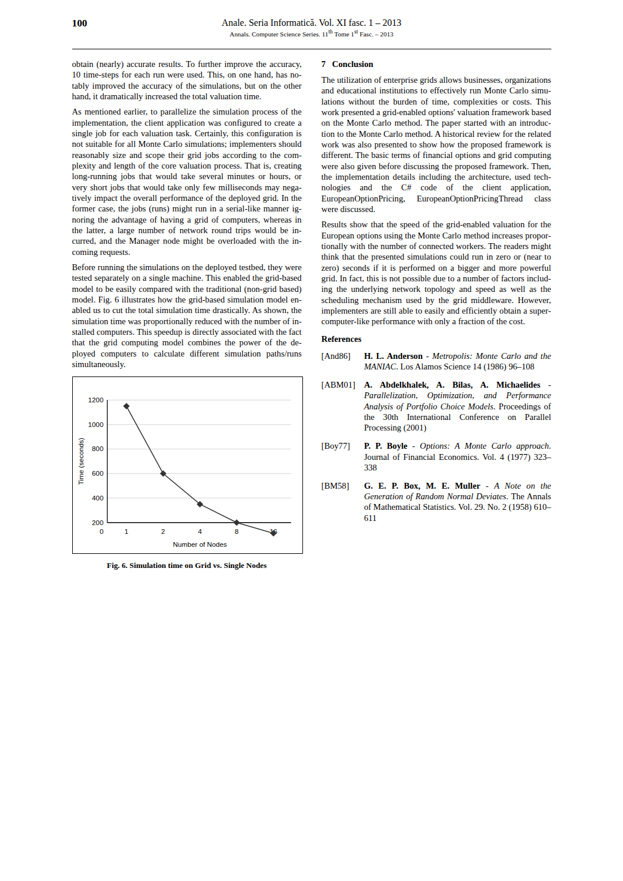100
Anale. Seria Informatică. Vol. XI fasc. 1 – 2013
Annals. Computer Science Series. 11th Tome 1st Fasc. – 2013
obtain (nearly) accurate results. To further improve the accuracy, 10 time-steps for each run were used. This, on one hand, has notably improved the accuracy of the simulations, but on the other hand, it dramatically increased the total valuation time.
As mentioned earlier, to parallelize the simulation process of the implementation, the client application was configured to create a single job for each valuation task. Certainly, this configuration is not suitable for all Monte Carlo simulations; implementers should reasonably size and scope their grid jobs according to the complexity and length of the core valuation process. That is, creating long-running jobs that would take several minutes or hours, or very short jobs that would take only few milliseconds may negatively impact the overall performance of the deployed grid. In the former case, the jobs (runs) might run in a serial-like manner ignoring the advantage of having a grid of computers, whereas in the latter, a large number of network round trips would be incurred, and the Manager node might be overloaded with the incoming requests.
Before running the simulations on the deployed testbed, they were tested separately on a single machine. This enabled the grid-based model to be easily compared with the traditional (non-grid based) model. Fig. 6 illustrates how the grid-based simulation model enabled us to cut the total simulation time drastically. As shown, the simulation time was proportionally reduced with the number of installed computers. This speedup is directly associated with the fact that the grid computing model combines the power of the deployed computers to calculate different simulation paths/runs simultaneously.
1200 1000 800 600 400 200 0 1 2 4 8 16 Number of Nodes Time (seconds)
Fig. 6. Simulation time on Grid vs. Single Nodes
7 Conclusion
The utilization of enterprise grids allows businesses, organizations and educational institutions to effectively run Monte Carlo simulations without the burden of time, complexities or costs. This work presented a grid-enabled options' valuation framework based on the Monte Carlo method. The paper started with an introduction to the Monte Carlo method. A historical review for the related work was also presented to show how the proposed framework is different. The basic terms of financial options and grid computing were also given before discussing the proposed framework. Then, the implementation details including the architecture, used technologies and the C# code of the client application, EuropeanOptionPricing, EuropeanOptionPricingThread class were discussed.
Results show that the speed of the grid-enabled valuation for the European options using the Monte Carlo method increases proportionally with the number of connected workers. The readers might think that the presented simulations could run in zero or (near to zero) seconds if it is performed on a bigger and more powerful grid. In fact, this is not possible due to a number of factors including the underlying network topology and speed as well as the scheduling mechanism used by the grid middleware. However, implementers are still able to easily and efficiently obtain a supercomputer-like performance with only a fraction of the cost.
References
[And86]
H. L. Anderson - Metropolis: Monte Carlo and the MANIAC. Los Alamos Science 14 (1986) 96–108
[ABM01]
A. Abdelkhalek, A. Bilas, A. Michaelides - Parallelization, Optimization, and Performance Analysis of Portfolio Choice Models. Proceedings of the 30th International Conference on Parallel Processing (2001)
[Boy77]
P. P. Boyle - Options: A Monte Carlo approach. Journal of Financial Economics. Vol. 4 (1977) 323–338
[BM58]
G. E. P. Box, M. E. Muller - A Note on the Generation of Random Normal Deviates. The Annals of Mathematical Statistics. Vol. 29. No. 2 (1958) 610–611